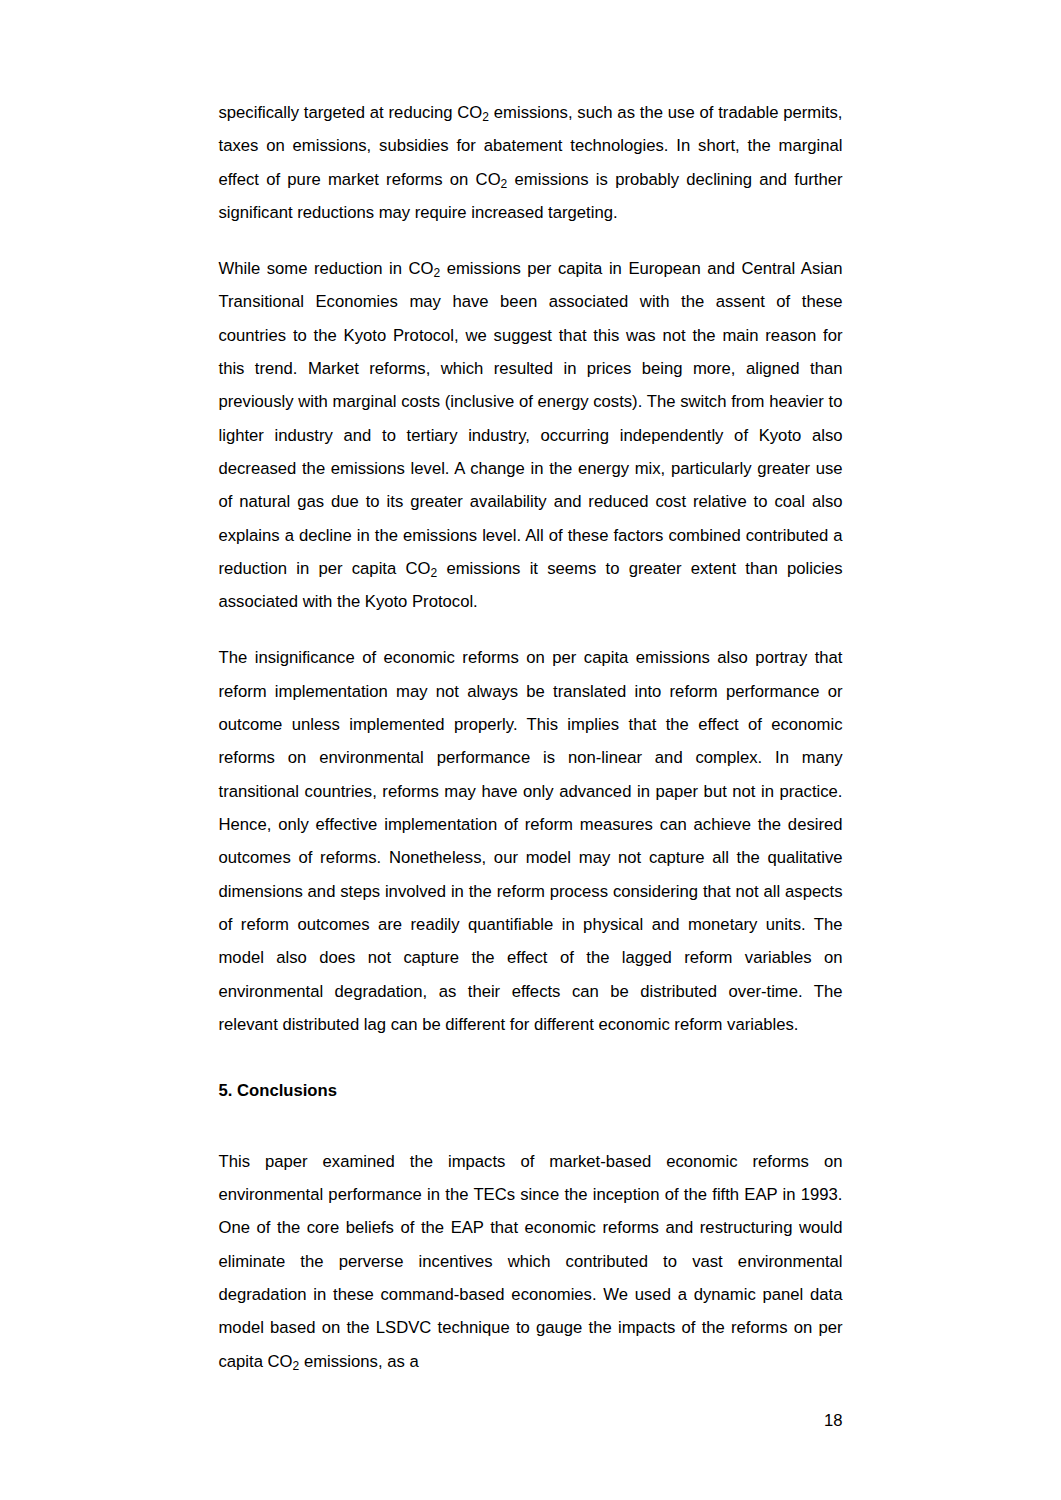specifically targeted at reducing CO2 emissions, such as the use of tradable permits, taxes on emissions, subsidies for abatement technologies. In short, the marginal effect of pure market reforms on CO2 emissions is probably declining and further significant reductions may require increased targeting.
While some reduction in CO2 emissions per capita in European and Central Asian Transitional Economies may have been associated with the assent of these countries to the Kyoto Protocol, we suggest that this was not the main reason for this trend. Market reforms, which resulted in prices being more, aligned than previously with marginal costs (inclusive of energy costs). The switch from heavier to lighter industry and to tertiary industry, occurring independently of Kyoto also decreased the emissions level. A change in the energy mix, particularly greater use of natural gas due to its greater availability and reduced cost relative to coal also explains a decline in the emissions level. All of these factors combined contributed a reduction in per capita CO2 emissions it seems to greater extent than policies associated with the Kyoto Protocol.
The insignificance of economic reforms on per capita emissions also portray that reform implementation may not always be translated into reform performance or outcome unless implemented properly. This implies that the effect of economic reforms on environmental performance is non-linear and complex. In many transitional countries, reforms may have only advanced in paper but not in practice. Hence, only effective implementation of reform measures can achieve the desired outcomes of reforms. Nonetheless, our model may not capture all the qualitative dimensions and steps involved in the reform process considering that not all aspects of reform outcomes are readily quantifiable in physical and monetary units. The model also does not capture the effect of the lagged reform variables on environmental degradation, as their effects can be distributed over-time. The relevant distributed lag can be different for different economic reform variables.
5. Conclusions
This paper examined the impacts of market-based economic reforms on environmental performance in the TECs since the inception of the fifth EAP in 1993. One of the core beliefs of the EAP that economic reforms and restructuring would eliminate the perverse incentives which contributed to vast environmental degradation in these command-based economies. We used a dynamic panel data model based on the LSDVC technique to gauge the impacts of the reforms on per capita CO2 emissions, as a
18